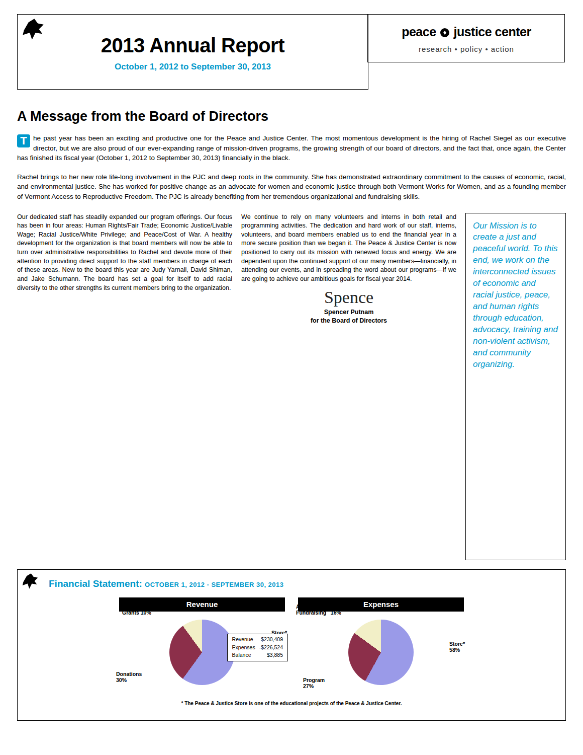2013 Annual Report
October 1, 2012 to September 30, 2013
peace justice center
research • policy • action
A Message from the Board of Directors
The past year has been an exciting and productive one for the Peace and Justice Center. The most momentous development is the hiring of Rachel Siegel as our executive director, but we are also proud of our ever-expanding range of mission-driven programs, the growing strength of our board of directors, and the fact that, once again, the Center has finished its fiscal year (October 1, 2012 to September 30, 2013) financially in the black.
Rachel brings to her new role life-long involvement in the PJC and deep roots in the community. She has demonstrated extraordinary commitment to the causes of economic, racial, and environmental justice. She has worked for positive change as an advocate for women and economic justice through both Vermont Works for Women, and as a founding member of Vermont Access to Reproductive Freedom. The PJC is already benefiting from her tremendous organizational and fundraising skills.
Our dedicated staff has steadily expanded our program offerings. Our focus has been in four areas: Human Rights/Fair Trade; Economic Justice/Livable Wage; Racial Justice/White Privilege; and Peace/Cost of War. A healthy development for the organization is that board members will now be able to turn over administrative responsibilities to Rachel and devote more of their attention to providing direct support to the staff members in charge of each of these areas. New to the board this year are Judy Yarnall, David Shiman, and Jake Schumann. The board has set a goal for itself to add racial diversity to the other strengths its current members bring to the organization.
We continue to rely on many volunteers and interns in both retail and programming activities. The dedication and hard work of our staff, interns, volunteers, and board members enabled us to end the financial year in a more secure position than we began it. The Peace & Justice Center is now positioned to carry out its mission with renewed focus and energy. We are dependent upon the continued support of our many members—financially, in attending our events, and in spreading the word about our programs—if we are going to achieve our ambitious goals for fiscal year 2014.
Spence
Spencer Putnam
for the Board of Directors
Our Mission is to create a just and peaceful world. To this end, we work on the interconnected issues of economic and racial justice, peace, and human rights through education, advocacy, training and non-violent activism, and community organizing.
Financial Statement: OCTOBER 1, 2012 - SEPTEMBER 30, 2013
Revenue
Grants 10%
Store*
60%
Donations
30%
| Revenue | $230,409 |
| Expenses | -$226,524 |
| Balance | $3,885 |
Expenses
Administration &
Fundraising 16%
Store*
58%
Program
27%
* The Peace & Justice Store is one of the educational projects of the Peace & Justice Center.